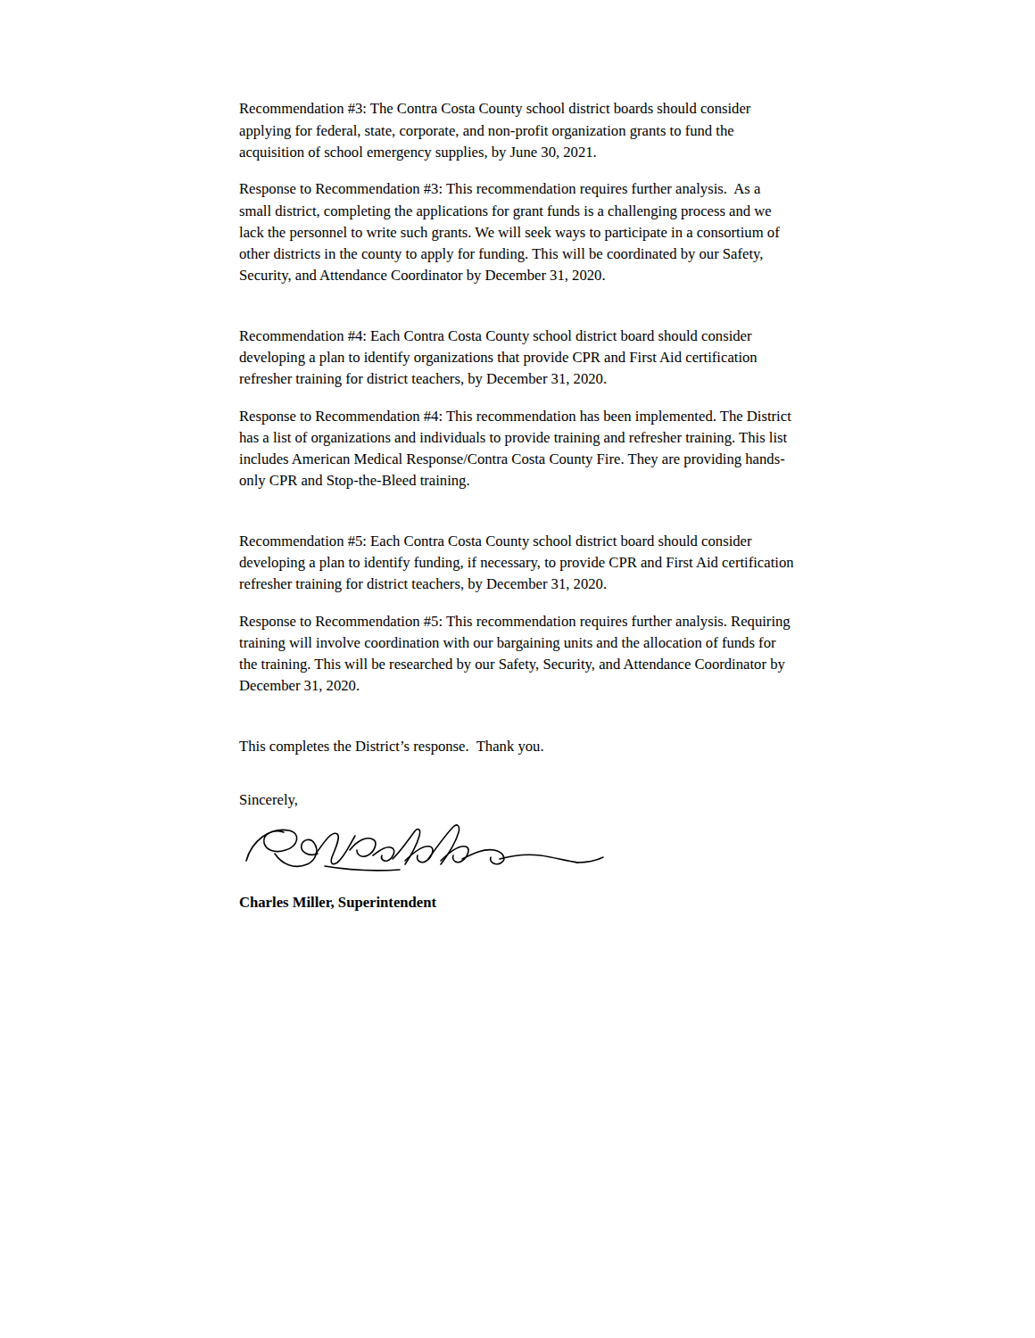Recommendation #3: The Contra Costa County school district boards should consider applying for federal, state, corporate, and non-profit organization grants to fund the acquisition of school emergency supplies, by June 30, 2021.
Response to Recommendation #3: This recommendation requires further analysis. As a small district, completing the applications for grant funds is a challenging process and we lack the personnel to write such grants. We will seek ways to participate in a consortium of other districts in the county to apply for funding. This will be coordinated by our Safety, Security, and Attendance Coordinator by December 31, 2020.
Recommendation #4: Each Contra Costa County school district board should consider developing a plan to identify organizations that provide CPR and First Aid certification refresher training for district teachers, by December 31, 2020.
Response to Recommendation #4: This recommendation has been implemented. The District has a list of organizations and individuals to provide training and refresher training. This list includes American Medical Response/Contra Costa County Fire. They are providing hands-only CPR and Stop-the-Bleed training.
Recommendation #5: Each Contra Costa County school district board should consider developing a plan to identify funding, if necessary, to provide CPR and First Aid certification refresher training for district teachers, by December 31, 2020.
Response to Recommendation #5: This recommendation requires further analysis. Requiring training will involve coordination with our bargaining units and the allocation of funds for the training. This will be researched by our Safety, Security, and Attendance Coordinator by December 31, 2020.
This completes the District’s response. Thank you.
Sincerely,
Charles Miller, Superintendent